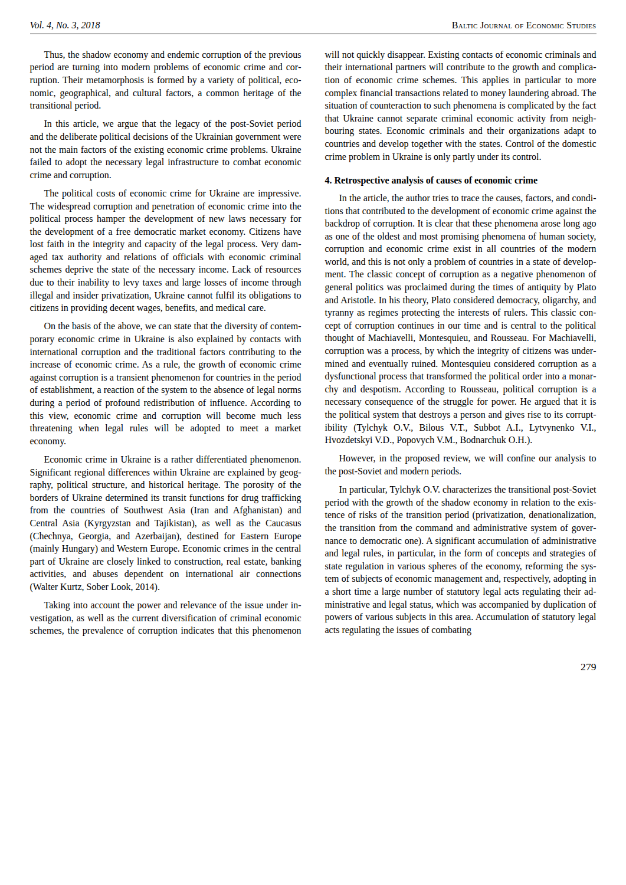Vol. 4, No. 3, 2018 Baltic Journal of Economic Studies
Thus, the shadow economy and endemic corruption of the previous period are turning into modern problems of economic crime and corruption. Their metamorphosis is formed by a variety of political, economic, geographical, and cultural factors, a common heritage of the transitional period.
In this article, we argue that the legacy of the post-Soviet period and the deliberate political decisions of the Ukrainian government were not the main factors of the existing economic crime problems. Ukraine failed to adopt the necessary legal infrastructure to combat economic crime and corruption.
The political costs of economic crime for Ukraine are impressive. The widespread corruption and penetration of economic crime into the political process hamper the development of new laws necessary for the development of a free democratic market economy. Citizens have lost faith in the integrity and capacity of the legal process. Very damaged tax authority and relations of officials with economic criminal schemes deprive the state of the necessary income. Lack of resources due to their inability to levy taxes and large losses of income through illegal and insider privatization, Ukraine cannot fulfil its obligations to citizens in providing decent wages, benefits, and medical care.
On the basis of the above, we can state that the diversity of contemporary economic crime in Ukraine is also explained by contacts with international corruption and the traditional factors contributing to the increase of economic crime. As a rule, the growth of economic crime against corruption is a transient phenomenon for countries in the period of establishment, a reaction of the system to the absence of legal norms during a period of profound redistribution of influence. According to this view, economic crime and corruption will become much less threatening when legal rules will be adopted to meet a market economy.
Economic crime in Ukraine is a rather differentiated phenomenon. Significant regional differences within Ukraine are explained by geography, political structure, and historical heritage. The porosity of the borders of Ukraine determined its transit functions for drug trafficking from the countries of Southwest Asia (Iran and Afghanistan) and Central Asia (Kyrgyzstan and Tajikistan), as well as the Caucasus (Chechnya, Georgia, and Azerbaijan), destined for Eastern Europe (mainly Hungary) and Western Europe. Economic crimes in the central part of Ukraine are closely linked to construction, real estate, banking activities, and abuses dependent on international air connections (Walter Kurtz, Sober Look, 2014).
Taking into account the power and relevance of the issue under investigation, as well as the current diversification of criminal economic schemes, the prevalence of corruption indicates that this phenomenon will not quickly disappear. Existing contacts of economic criminals and their international partners will contribute to the growth and complication of economic crime schemes. This applies in particular to more complex financial transactions related to money laundering abroad. The situation of counteraction to such phenomena is complicated by the fact that Ukraine cannot separate criminal economic activity from neighbouring states. Economic criminals and their organizations adapt to countries and develop together with the states. Control of the domestic crime problem in Ukraine is only partly under its control.
4. Retrospective analysis of causes of economic crime
In the article, the author tries to trace the causes, factors, and conditions that contributed to the development of economic crime against the backdrop of corruption. It is clear that these phenomena arose long ago as one of the oldest and most promising phenomena of human society, corruption and economic crime exist in all countries of the modern world, and this is not only a problem of countries in a state of development. The classic concept of corruption as a negative phenomenon of general politics was proclaimed during the times of antiquity by Plato and Aristotle. In his theory, Plato considered democracy, oligarchy, and tyranny as regimes protecting the interests of rulers. This classic concept of corruption continues in our time and is central to the political thought of Machiavelli, Montesquieu, and Rousseau. For Machiavelli, corruption was a process, by which the integrity of citizens was undermined and eventually ruined. Montesquieu considered corruption as a dysfunctional process that transformed the political order into a monarchy and despotism. According to Rousseau, political corruption is a necessary consequence of the struggle for power. He argued that it is the political system that destroys a person and gives rise to its corruptibility (Tylchyk O.V., Bilous V.T., Subbot A.I., Lytvynenko V.I., Hvozdetskyi V.D., Popovych V.M., Bodnarchuk O.H.).
However, in the proposed review, we will confine our analysis to the post-Soviet and modern periods.
In particular, Tylchyk O.V. characterizes the transitional post-Soviet period with the growth of the shadow economy in relation to the existence of risks of the transition period (privatization, denationalization, the transition from the command and administrative system of governance to democratic one). A significant accumulation of administrative and legal rules, in particular, in the form of concepts and strategies of state regulation in various spheres of the economy, reforming the system of subjects of economic management and, respectively, adopting in a short time a large number of statutory legal acts regulating their administrative and legal status, which was accompanied by duplication of powers of various subjects in this area. Accumulation of statutory legal acts regulating the issues of combating
279